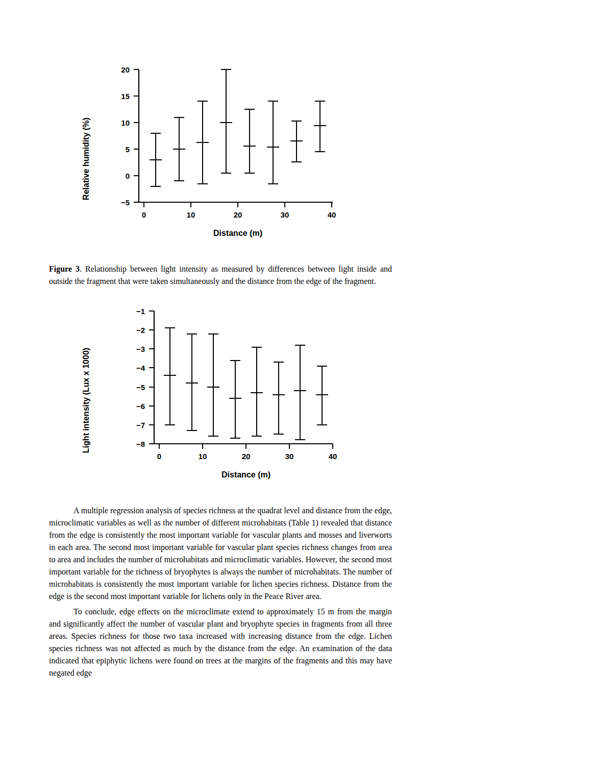Relative humidity (%) 20 15 10 5 0 −5 0 10 20 30 40 Distance (m)
Figure 3. Relationship between light intensity as measured by differences between light inside and outside the fragment that were taken simultaneously and the distance from the edge of the fragment.
Light intensity (Lux x 1000) −1 −2 −3 −4 −5 −6 −7 −8 0 10 20 30 40 Distance (m)
A multiple regression analysis of species richness at the quadrat level and distance from the edge, microclimatic variables as well as the number of different microhabitats (Table 1) revealed that distance from the edge is consistently the most important variable for vascular plants and mosses and liverworts in each area. The second most important variable for vascular plant species richness changes from area to area and includes the number of microhabitats and microclimatic variables. However, the second most important variable for the richness of bryophytes is always the number of microhabitats. The number of microhabitats is consistently the most important variable for lichen species richness. Distance from the edge is the second most important variable for lichens only in the Peace River area.
To conclude, edge effects on the microclimate extend to approximately 15 m from the margin and significantly affect the number of vascular plant and bryophyte species in fragments from all three areas. Species richness for those two taxa increased with increasing distance from the edge. Lichen species richness was not affected as much by the distance from the edge. An examination of the data indicated that epiphytic lichens were found on trees at the margins of the fragments and this may have negated edge